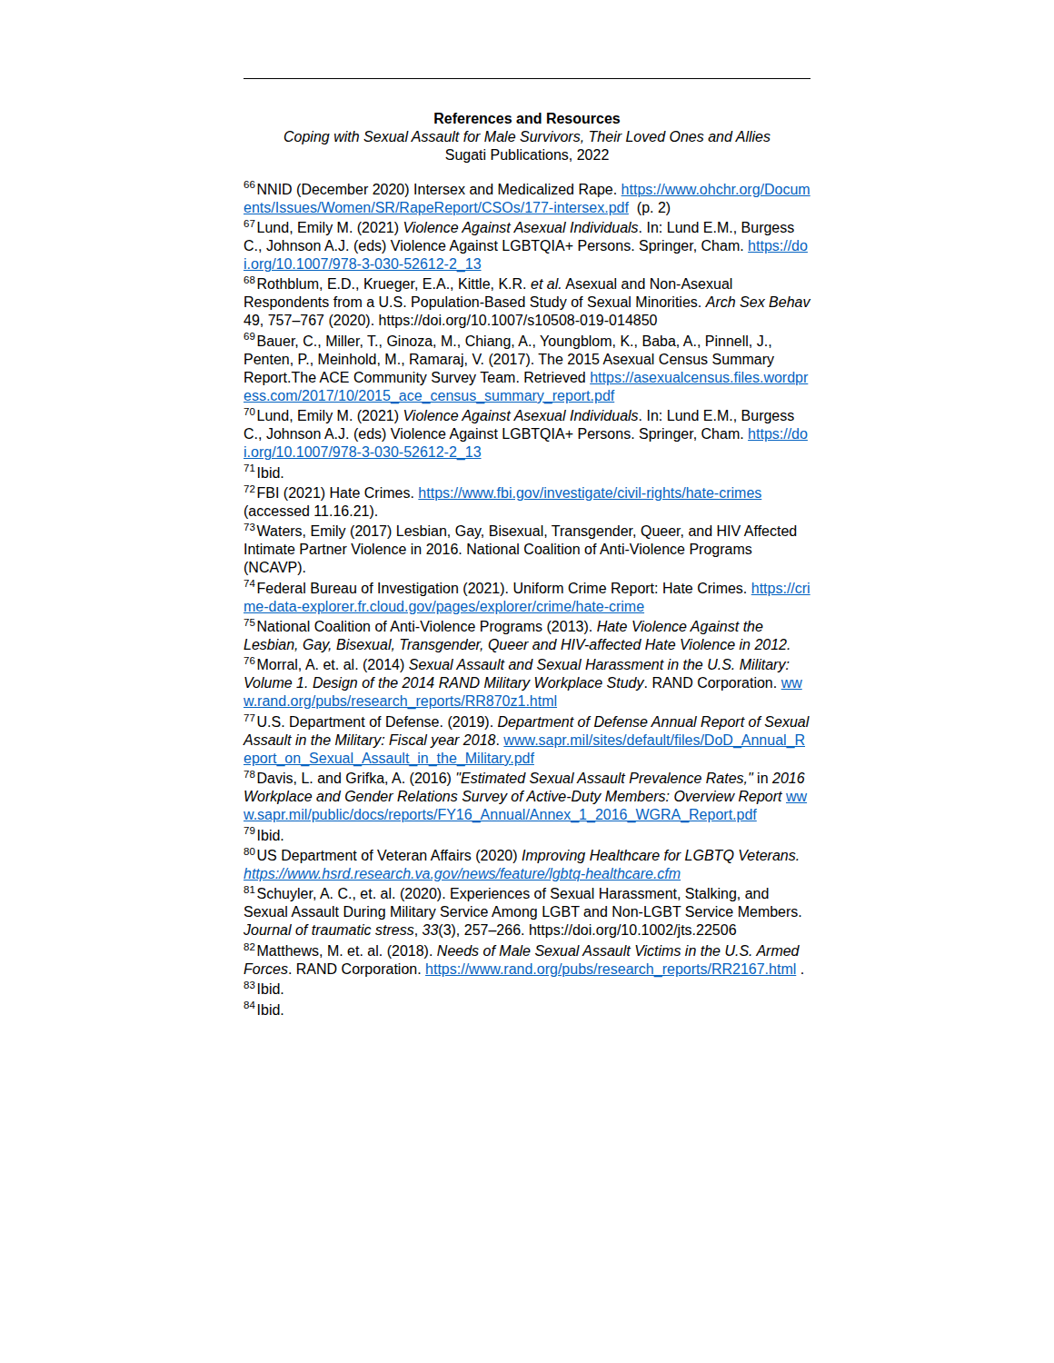References and Resources
Coping with Sexual Assault for Male Survivors, Their Loved Ones and Allies
Sugati Publications, 2022
66 NNID (December 2020) Intersex and Medicalized Rape. https://www.ohchr.org/Documents/Issues/Women/SR/RapeReport/CSOs/177-intersex.pdf (p. 2)
67 Lund, Emily M. (2021) Violence Against Asexual Individuals. In: Lund E.M., Burgess C., Johnson A.J. (eds) Violence Against LGBTQIA+ Persons. Springer, Cham. https://doi.org/10.1007/978-3-030-52612-2_13
68 Rothblum, E.D., Krueger, E.A., Kittle, K.R. et al. Asexual and Non-Asexual Respondents from a U.S. Population-Based Study of Sexual Minorities. Arch Sex Behav 49, 757–767 (2020). https://doi.org/10.1007/s10508-019-014850
69 Bauer, C., Miller, T., Ginoza, M., Chiang, A., Youngblom, K., Baba, A., Pinnell, J., Penten, P., Meinhold, M., Ramaraj, V. (2017). The 2015 Asexual Census Summary Report.The ACE Community Survey Team. Retrieved https://asexualcensus.files.wordpress.com/2017/10/2015_ace_census_summary_report.pdf
70 Lund, Emily M. (2021) Violence Against Asexual Individuals. In: Lund E.M., Burgess C., Johnson A.J. (eds) Violence Against LGBTQIA+ Persons. Springer, Cham. https://doi.org/10.1007/978-3-030-52612-2_13
71 Ibid.
72 FBI (2021) Hate Crimes. https://www.fbi.gov/investigate/civil-rights/hate-crimes (accessed 11.16.21).
73 Waters, Emily (2017) Lesbian, Gay, Bisexual, Transgender, Queer, and HIV Affected Intimate Partner Violence in 2016. National Coalition of Anti-Violence Programs (NCAVP).
74 Federal Bureau of Investigation (2021). Uniform Crime Report: Hate Crimes. https://crime-data-explorer.fr.cloud.gov/pages/explorer/crime/hate-crime
75 National Coalition of Anti-Violence Programs (2013). Hate Violence Against the Lesbian, Gay, Bisexual, Transgender, Queer and HIV-affected Hate Violence in 2012.
76 Morral, A. et. al. (2014) Sexual Assault and Sexual Harassment in the U.S. Military: Volume 1. Design of the 2014 RAND Military Workplace Study. RAND Corporation. www.rand.org/pubs/research_reports/RR870z1.html
77 U.S. Department of Defense. (2019). Department of Defense Annual Report of Sexual Assault in the Military: Fiscal year 2018. www.sapr.mil/sites/default/files/DoD_Annual_Report_on_Sexual_Assault_in_the_Military.pdf
78 Davis, L. and Grifka, A. (2016) "Estimated Sexual Assault Prevalence Rates," in 2016 Workplace and Gender Relations Survey of Active-Duty Members: Overview Report www.sapr.mil/public/docs/reports/FY16_Annual/Annex_1_2016_WGRA_Report.pdf
79 Ibid.
80 US Department of Veteran Affairs (2020) Improving Healthcare for LGBTQ Veterans. https://www.hsrd.research.va.gov/news/feature/lgbtq-healthcare.cfm
81 Schuyler, A. C., et. al. (2020). Experiences of Sexual Harassment, Stalking, and Sexual Assault During Military Service Among LGBT and Non-LGBT Service Members. Journal of traumatic stress, 33(3), 257–266. https://doi.org/10.1002/jts.22506
82 Matthews, M. et. al. (2018). Needs of Male Sexual Assault Victims in the U.S. Armed Forces. RAND Corporation. https://www.rand.org/pubs/research_reports/RR2167.html .
83 Ibid.
84 Ibid.